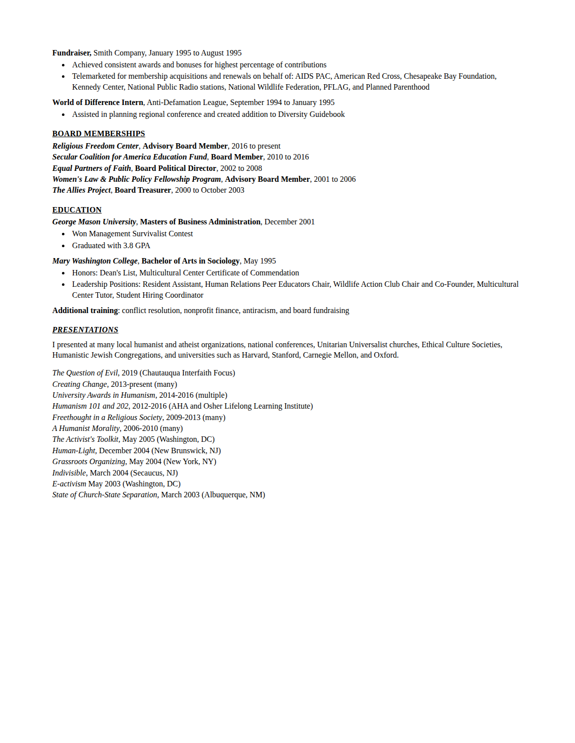Fundraiser, Smith Company, January 1995 to August 1995
Achieved consistent awards and bonuses for highest percentage of contributions
Telemarketed for membership acquisitions and renewals on behalf of: AIDS PAC, American Red Cross, Chesapeake Bay Foundation, Kennedy Center, National Public Radio stations, National Wildlife Federation, PFLAG, and Planned Parenthood
World of Difference Intern, Anti-Defamation League, September 1994 to January 1995
Assisted in planning regional conference and created addition to Diversity Guidebook
BOARD MEMBERSHIPS
Religious Freedom Center, Advisory Board Member, 2016 to present
Secular Coalition for America Education Fund, Board Member, 2010 to 2016
Equal Partners of Faith, Board Political Director, 2002 to 2008
Women's Law & Public Policy Fellowship Program, Advisory Board Member, 2001 to 2006
The Allies Project, Board Treasurer, 2000 to October 2003
EDUCATION
George Mason University, Masters of Business Administration, December 2001
Won Management Survivalist Contest
Graduated with 3.8 GPA
Mary Washington College, Bachelor of Arts in Sociology, May 1995
Honors: Dean's List, Multicultural Center Certificate of Commendation
Leadership Positions: Resident Assistant, Human Relations Peer Educators Chair, Wildlife Action Club Chair and Co-Founder, Multicultural Center Tutor, Student Hiring Coordinator
Additional training: conflict resolution, nonprofit finance, antiracism, and board fundraising
PRESENTATIONS
I presented at many local humanist and atheist organizations, national conferences, Unitarian Universalist churches, Ethical Culture Societies, Humanistic Jewish Congregations, and universities such as Harvard, Stanford, Carnegie Mellon, and Oxford.
The Question of Evil, 2019 (Chautauqua Interfaith Focus)
Creating Change, 2013-present (many)
University Awards in Humanism, 2014-2016 (multiple)
Humanism 101 and 202, 2012-2016 (AHA and Osher Lifelong Learning Institute)
Freethought in a Religious Society, 2009-2013 (many)
A Humanist Morality, 2006-2010 (many)
The Activist's Toolkit, May 2005 (Washington, DC)
Human-Light, December 2004 (New Brunswick, NJ)
Grassroots Organizing, May 2004 (New York, NY)
Indivisible, March 2004 (Secaucus, NJ)
E-activism May 2003 (Washington, DC)
State of Church-State Separation, March 2003 (Albuquerque, NM)